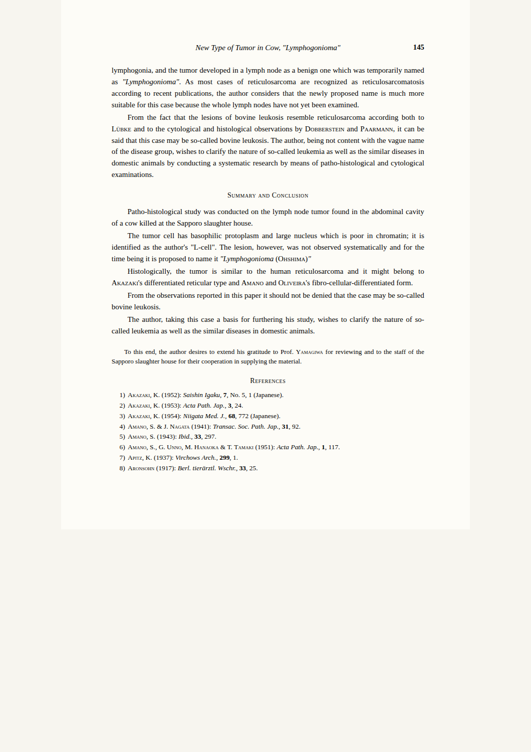New Type of Tumor in Cow, "Lymphogonioma"145
lymphogonia, and the tumor developed in a lymph node as a benign one which was temporarily named as "Lymphogonioma". As most cases of reticulosarcoma are recognized as reticulosarcomatosis according to recent publications, the author considers that the newly proposed name is much more suitable for this case because the whole lymph nodes have not yet been examined.
From the fact that the lesions of bovine leukosis resemble reticulosarcoma according both to Lübke and to the cytological and histological observations by Dobberstein and Paarmann, it can be said that this case may be so-called bovine leukosis. The author, being not content with the vague name of the disease group, wishes to clarify the nature of so-called leukemia as well as the similar diseases in domestic animals by conducting a systematic research by means of patho-histological and cytological examinations.
Summary and Conclusion
Patho-histological study was conducted on the lymph node tumor found in the abdominal cavity of a cow killed at the Sapporo slaughter house.
The tumor cell has basophilic protoplasm and large nucleus which is poor in chromatin; it is identified as the author's "L-cell". The lesion, however, was not observed systematically and for the time being it is proposed to name it "Lymphogonioma (Ohshima)"
Histologically, the tumor is similar to the human reticulosarcoma and it might belong to Akazaki's differentiated reticular type and Amano and Oliveira's fibro-cellular-differentiated form.
From the observations reported in this paper it should not be denied that the case may be so-called bovine leukosis.
The author, taking this case a basis for furthering his study, wishes to clarify the nature of so-called leukemia as well as the similar diseases in domestic animals.
To this end, the author desires to extend his gratitude to Prof. Yamagiwa for reviewing and to the staff of the Sapporo slaughter house for their cooperation in supplying the material.
References
Akazaki, K. (1952): Saishin Igaku, 7, No. 5, 1 (Japanese).
Akazaki, K. (1953): Acta Path. Jap., 3, 24.
Akazaki, K. (1954): Niigata Med. J., 68, 772 (Japanese).
Amano, S. & J. Nagata (1941): Transac. Soc. Path. Jap., 31, 92.
Amano, S. (1943): Ibid., 33, 297.
Amano, S., G. Unno, M. Hanaoka & T. Tamaki (1951): Acta Path. Jap., 1, 117.
Apitz, K. (1937): Virchows Arch., 299, 1.
Aronsohn (1917): Berl. tierärztl. Wschr., 33, 25.